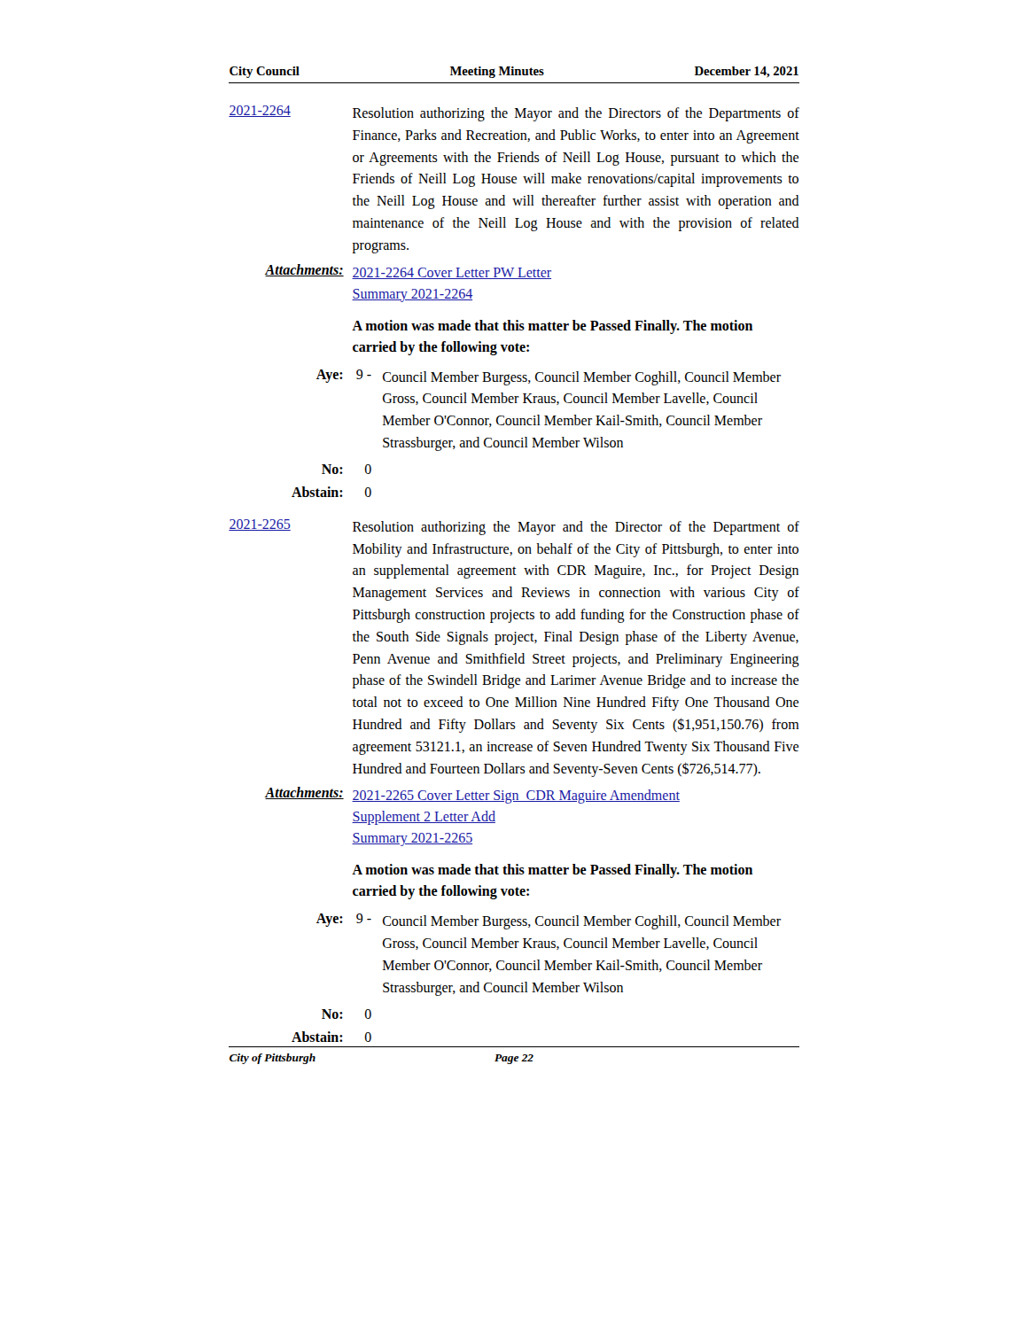City Council
Meeting Minutes
December 14, 2021
2021-2264
Resolution authorizing the Mayor and the Directors of the Departments of Finance, Parks and Recreation, and Public Works, to enter into an Agreement or Agreements with the Friends of Neill Log House, pursuant to which the Friends of Neill Log House will make renovations/capital improvements to the Neill Log House and will thereafter further assist with operation and maintenance of the Neill Log House and with the provision of related programs.
Attachments:
2021-2264 Cover Letter PW Letter Summary 2021-2264
A motion was made that this matter be Passed Finally. The motion carried by the following vote:
Aye:
9 -
Council Member Burgess, Council Member Coghill, Council Member Gross, Council Member Kraus, Council Member Lavelle, Council Member O'Connor, Council Member Kail-Smith, Council Member Strassburger, and Council Member Wilson
No:
0
Abstain:
0
2021-2265
Resolution authorizing the Mayor and the Director of the Department of Mobility and Infrastructure, on behalf of the City of Pittsburgh, to enter into an supplemental agreement with CDR Maguire, Inc., for Project Design Management Services and Reviews in connection with various City of Pittsburgh construction projects to add funding for the Construction phase of the South Side Signals project, Final Design phase of the Liberty Avenue, Penn Avenue and Smithfield Street projects, and Preliminary Engineering phase of the Swindell Bridge and Larimer Avenue Bridge and to increase the total not to exceed to One Million Nine Hundred Fifty One Thousand One Hundred and Fifty Dollars and Seventy Six Cents ($1,951,150.76) from agreement 53121.1, an increase of Seven Hundred Twenty Six Thousand Five Hundred and Fourteen Dollars and Seventy-Seven Cents ($726,514.77).
Attachments:
2021-2265 Cover Letter Sign_CDR Maguire Amendment Supplement 2 Letter Add Summary 2021-2265
A motion was made that this matter be Passed Finally. The motion carried by the following vote:
Aye:
9 -
Council Member Burgess, Council Member Coghill, Council Member Gross, Council Member Kraus, Council Member Lavelle, Council Member O'Connor, Council Member Kail-Smith, Council Member Strassburger, and Council Member Wilson
No:
0
Abstain:
0
City of Pittsburgh
Page 22